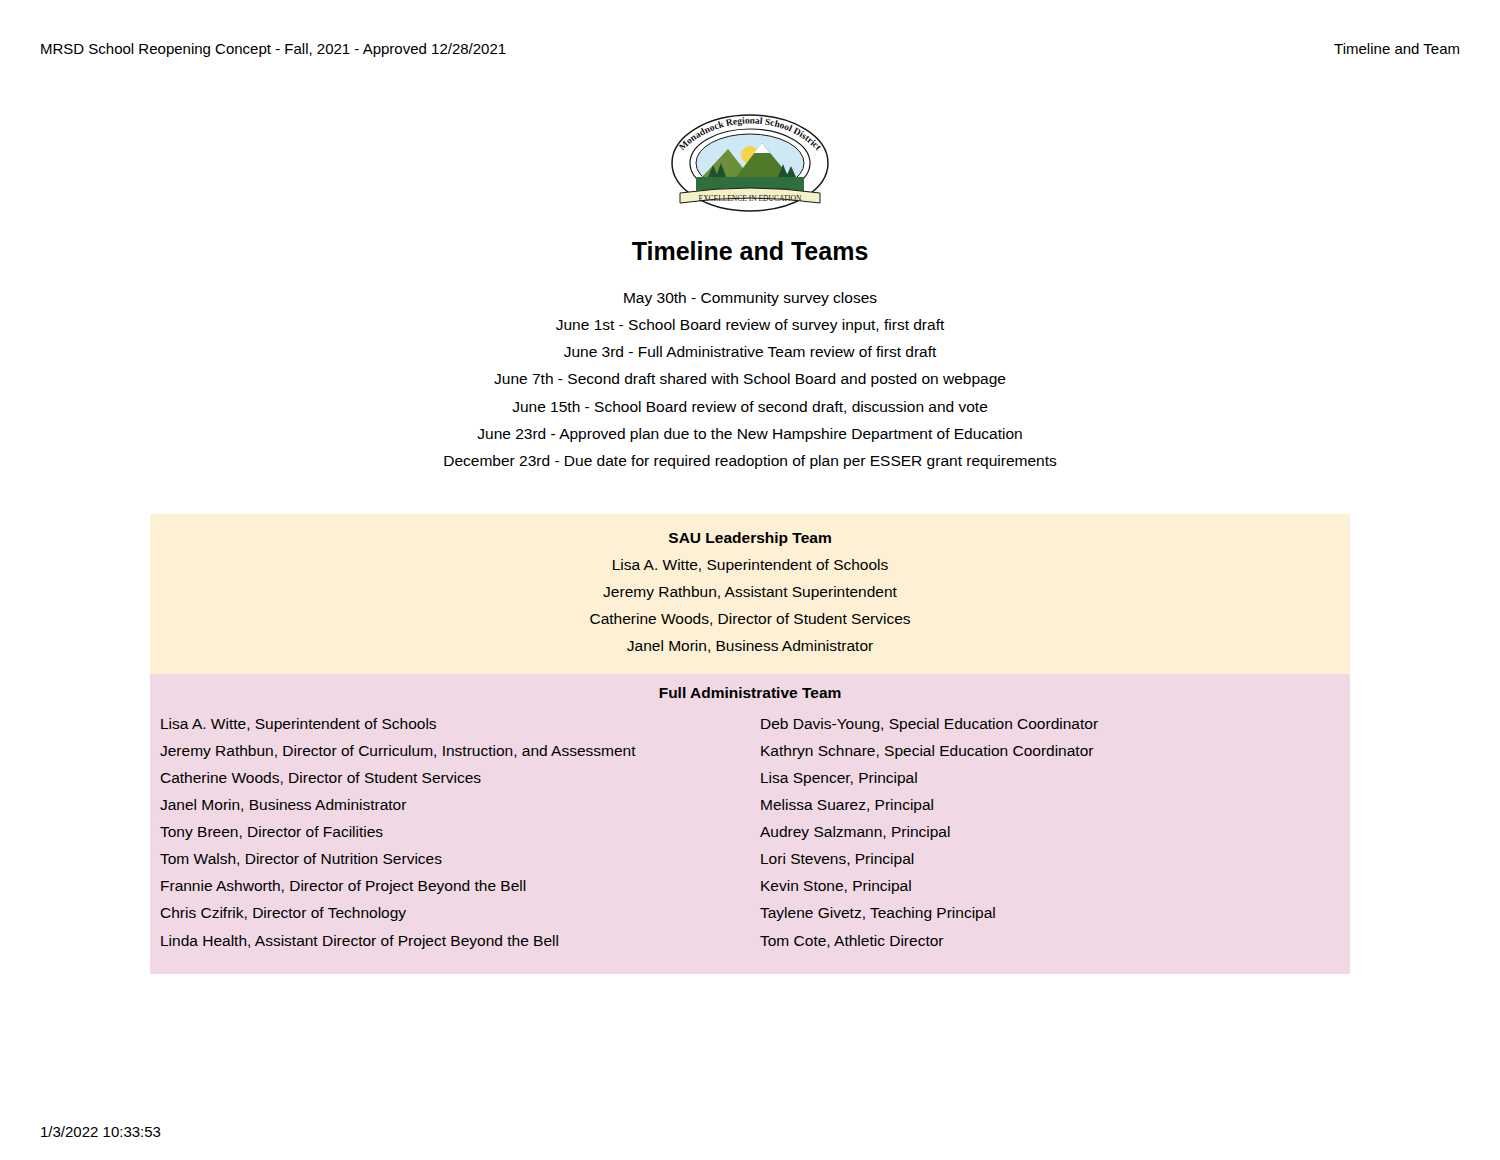MRSD School Reopening Concept - Fall, 2021 - Approved 12/28/2021
Timeline and Team
Monadnock Regional School District EXCELLENCE IN EDUCATION
Timeline and Teams
May 30th - Community survey closes
June 1st - School Board review of survey input, first draft
June 3rd - Full Administrative Team review of first draft
June 7th - Second draft shared with School Board and posted on webpage
June 15th - School Board review of second draft, discussion and vote
June 23rd - Approved plan due to the New Hampshire Department of Education
December 23rd - Due date for required readoption of plan per ESSER grant requirements
SAU Leadership Team
Lisa A. Witte, Superintendent of Schools
Jeremy Rathbun, Assistant Superintendent
Catherine Woods, Director of Student Services
Janel Morin, Business Administrator
Full Administrative Team
Lisa A. Witte, Superintendent of Schools
Jeremy Rathbun, Director of Curriculum, Instruction, and Assessment
Catherine Woods, Director of Student Services
Janel Morin, Business Administrator
Tony Breen, Director of Facilities
Tom Walsh, Director of Nutrition Services
Frannie Ashworth, Director of Project Beyond the Bell
Chris Czifrik, Director of Technology
Linda Health, Assistant Director of Project Beyond the Bell
Deb Davis-Young, Special Education Coordinator
Kathryn Schnare, Special Education Coordinator
Lisa Spencer, Principal
Melissa Suarez, Principal
Audrey Salzmann, Principal
Lori Stevens, Principal
Kevin Stone, Principal
Taylene Givetz, Teaching Principal
Tom Cote, Athletic Director
1/3/2022 10:33:53